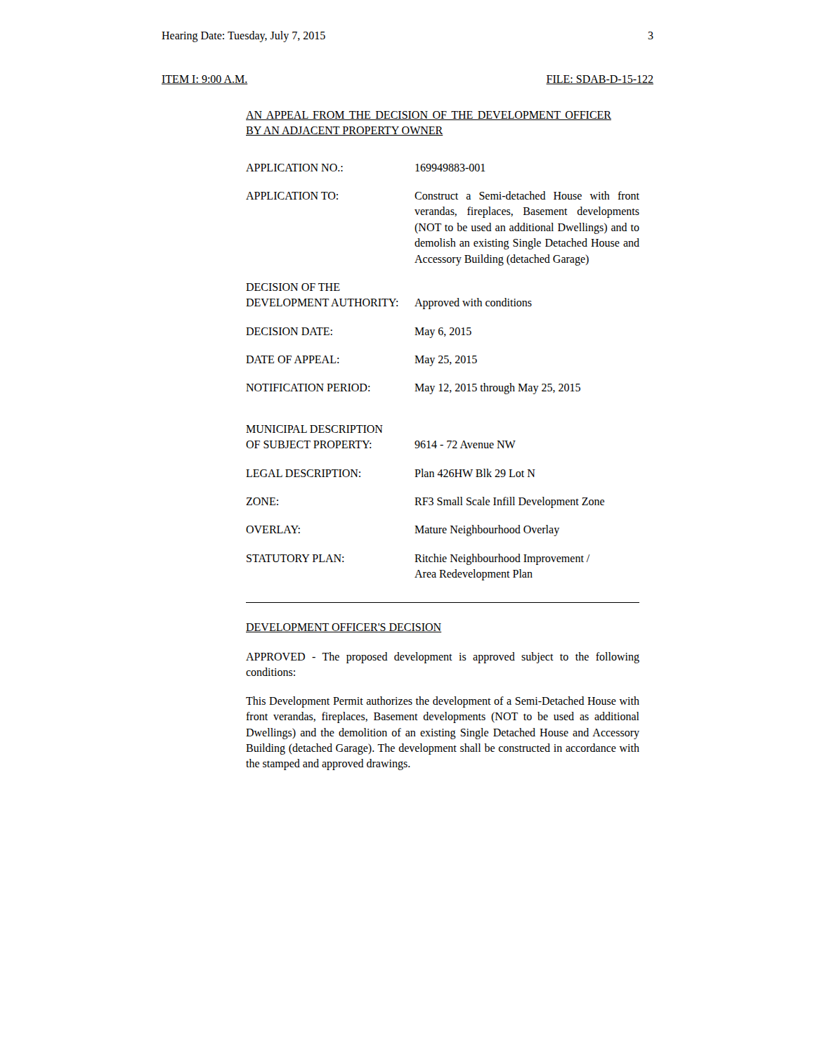Hearing Date: Tuesday, July 7, 2015
3
ITEM I: 9:00 A.M.
FILE: SDAB-D-15-122
AN APPEAL FROM THE DECISION OF THE DEVELOPMENT OFFICER BY AN ADJACENT PROPERTY OWNER
| APPLICATION NO.: | 169949883-001 |
| APPLICATION TO: | Construct a Semi-detached House with front verandas, fireplaces, Basement developments (NOT to be used an additional Dwellings) and to demolish an existing Single Detached House and Accessory Building (detached Garage) |
| DECISION OF THE DEVELOPMENT AUTHORITY: | Approved with conditions |
| DECISION DATE: | May 6, 2015 |
| DATE OF APPEAL: | May 25, 2015 |
| NOTIFICATION PERIOD: | May 12, 2015 through May 25, 2015 |
| MUNICIPAL DESCRIPTION OF SUBJECT PROPERTY: | 9614 - 72 Avenue NW |
| LEGAL DESCRIPTION: | Plan 426HW Blk 29 Lot N |
| ZONE: | RF3 Small Scale Infill Development Zone |
| OVERLAY: | Mature Neighbourhood Overlay |
| STATUTORY PLAN: | Ritchie Neighbourhood Improvement / Area Redevelopment Plan |
DEVELOPMENT OFFICER'S DECISION
APPROVED - The proposed development is approved subject to the following conditions:
This Development Permit authorizes the development of a Semi-Detached House with front verandas, fireplaces, Basement developments (NOT to be used as additional Dwellings) and the demolition of an existing Single Detached House and Accessory Building (detached Garage). The development shall be constructed in accordance with the stamped and approved drawings.